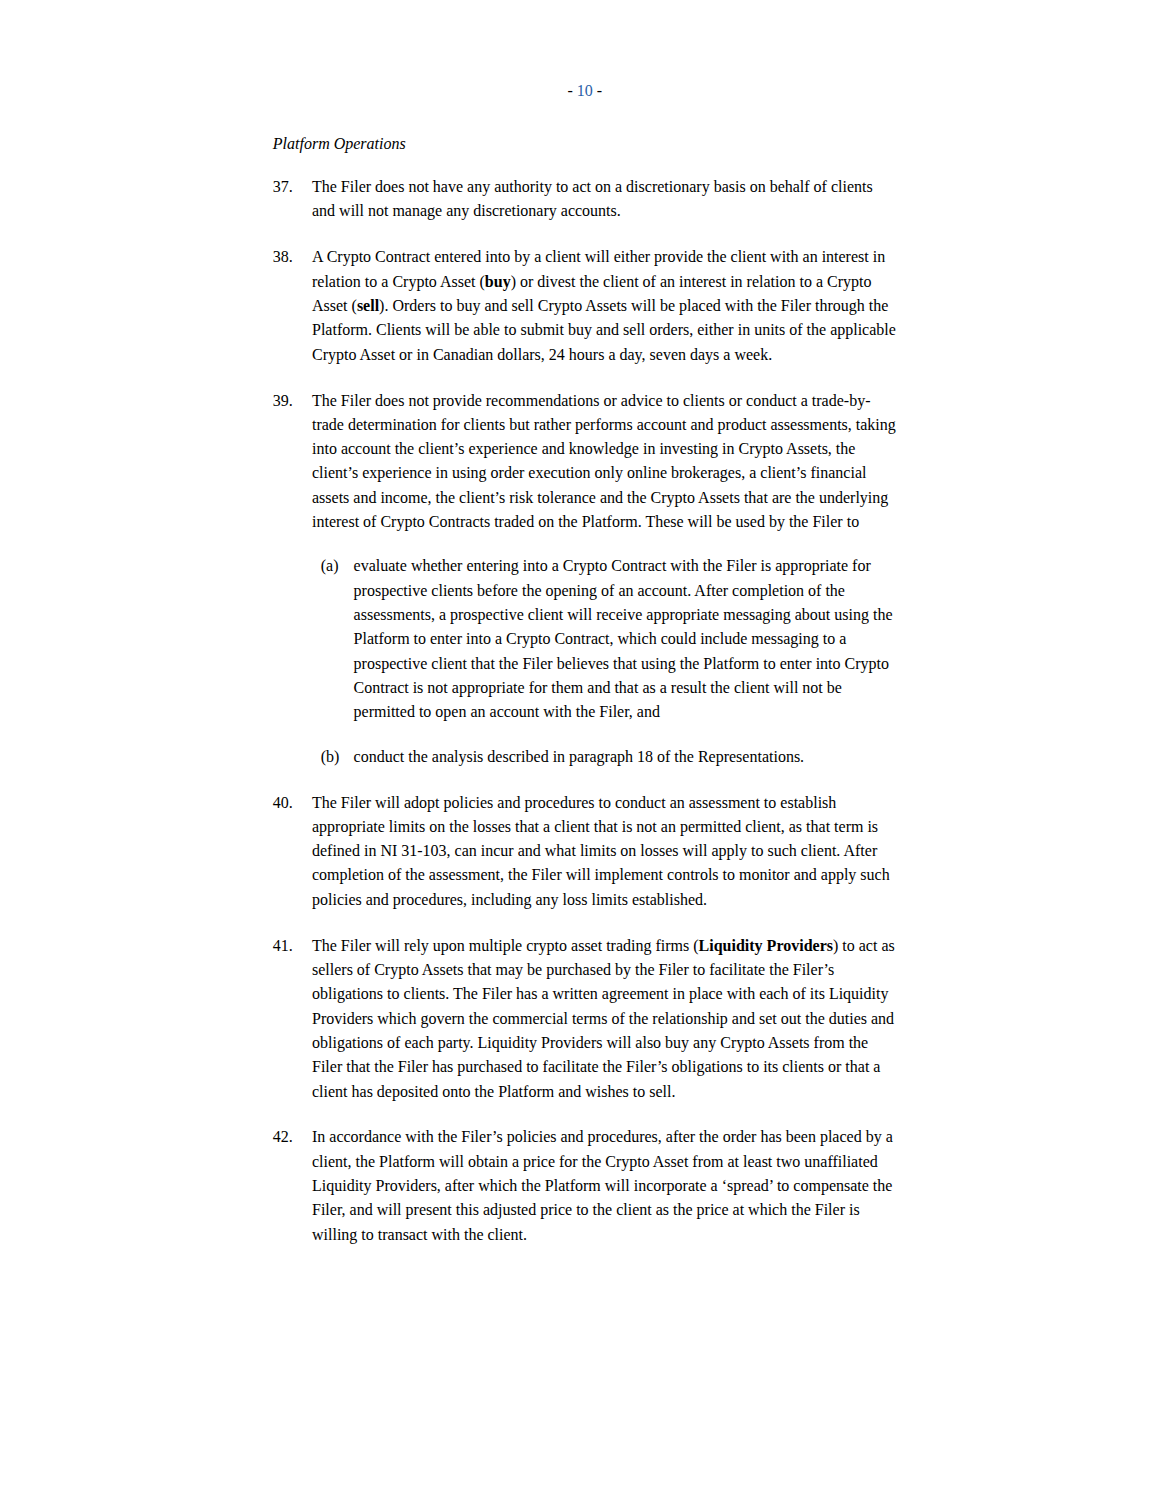- 10 -
Platform Operations
37. The Filer does not have any authority to act on a discretionary basis on behalf of clients and will not manage any discretionary accounts.
38. A Crypto Contract entered into by a client will either provide the client with an interest in relation to a Crypto Asset (buy) or divest the client of an interest in relation to a Crypto Asset (sell). Orders to buy and sell Crypto Assets will be placed with the Filer through the Platform. Clients will be able to submit buy and sell orders, either in units of the applicable Crypto Asset or in Canadian dollars, 24 hours a day, seven days a week.
39. The Filer does not provide recommendations or advice to clients or conduct a trade-by-trade determination for clients but rather performs account and product assessments, taking into account the client’s experience and knowledge in investing in Crypto Assets, the client’s experience in using order execution only online brokerages, a client’s financial assets and income, the client’s risk tolerance and the Crypto Assets that are the underlying interest of Crypto Contracts traded on the Platform. These will be used by the Filer to
(a) evaluate whether entering into a Crypto Contract with the Filer is appropriate for prospective clients before the opening of an account. After completion of the assessments, a prospective client will receive appropriate messaging about using the Platform to enter into a Crypto Contract, which could include messaging to a prospective client that the Filer believes that using the Platform to enter into Crypto Contract is not appropriate for them and that as a result the client will not be permitted to open an account with the Filer, and
(b) conduct the analysis described in paragraph 18 of the Representations.
40. The Filer will adopt policies and procedures to conduct an assessment to establish appropriate limits on the losses that a client that is not an permitted client, as that term is defined in NI 31-103, can incur and what limits on losses will apply to such client. After completion of the assessment, the Filer will implement controls to monitor and apply such policies and procedures, including any loss limits established.
41. The Filer will rely upon multiple crypto asset trading firms (Liquidity Providers) to act as sellers of Crypto Assets that may be purchased by the Filer to facilitate the Filer’s obligations to clients. The Filer has a written agreement in place with each of its Liquidity Providers which govern the commercial terms of the relationship and set out the duties and obligations of each party. Liquidity Providers will also buy any Crypto Assets from the Filer that the Filer has purchased to facilitate the Filer’s obligations to its clients or that a client has deposited onto the Platform and wishes to sell.
42. In accordance with the Filer’s policies and procedures, after the order has been placed by a client, the Platform will obtain a price for the Crypto Asset from at least two unaffiliated Liquidity Providers, after which the Platform will incorporate a ‘spread’ to compensate the Filer, and will present this adjusted price to the client as the price at which the Filer is willing to transact with the client.